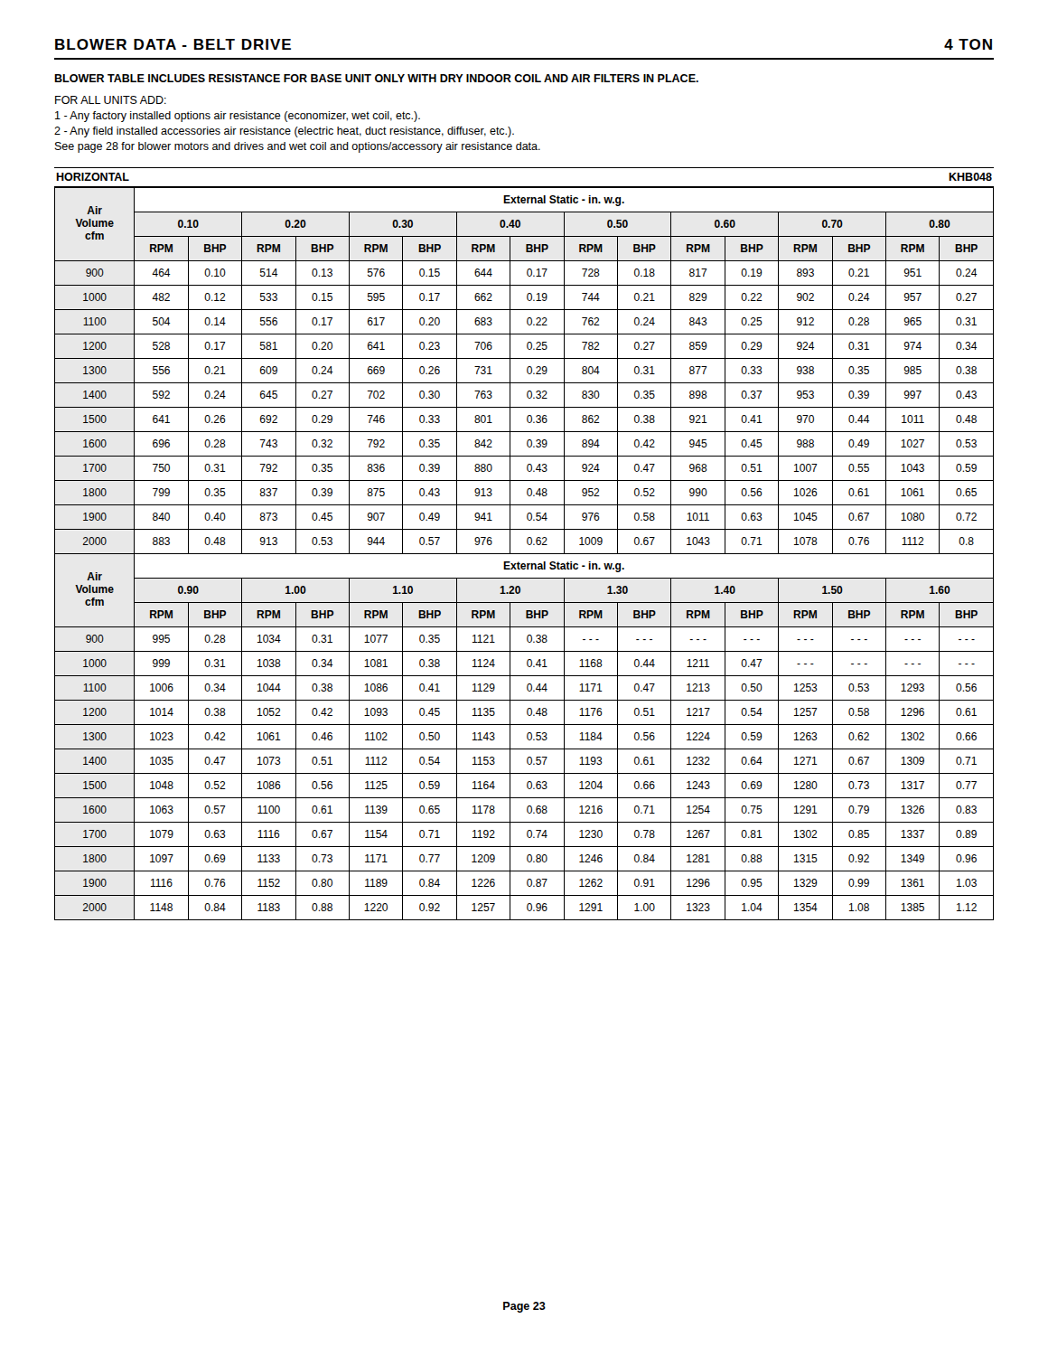BLOWER DATA - BELT DRIVE
4 TON
BLOWER TABLE INCLUDES RESISTANCE FOR BASE UNIT ONLY WITH DRY INDOOR COIL AND AIR FILTERS IN PLACE.
FOR ALL UNITS ADD:
1 - Any factory installed options air resistance (economizer, wet coil, etc.).
2 - Any field installed accessories air resistance (electric heat, duct resistance, diffuser, etc.).
See page 28 for blower motors and drives and wet coil and options/accessory air resistance data.
HORIZONTAL KHB048
| Air Volume cfm | External Static - in. w.g. |
| --- | --- |
| 0.10 | 0.20 | 0.30 | 0.40 | 0.50 | 0.60 | 0.70 | 0.80 |
| RPM | BHP | RPM | BHP | RPM | BHP | RPM | BHP | RPM | BHP | RPM | BHP | RPM | BHP | RPM | BHP |
| 900 | 464 | 0.10 | 514 | 0.13 | 576 | 0.15 | 644 | 0.17 | 728 | 0.18 | 817 | 0.19 | 893 | 0.21 | 951 | 0.24 |
| 1000 | 482 | 0.12 | 533 | 0.15 | 595 | 0.17 | 662 | 0.19 | 744 | 0.21 | 829 | 0.22 | 902 | 0.24 | 957 | 0.27 |
| 1100 | 504 | 0.14 | 556 | 0.17 | 617 | 0.20 | 683 | 0.22 | 762 | 0.24 | 843 | 0.25 | 912 | 0.28 | 965 | 0.31 |
| 1200 | 528 | 0.17 | 581 | 0.20 | 641 | 0.23 | 706 | 0.25 | 782 | 0.27 | 859 | 0.29 | 924 | 0.31 | 974 | 0.34 |
| 1300 | 556 | 0.21 | 609 | 0.24 | 669 | 0.26 | 731 | 0.29 | 804 | 0.31 | 877 | 0.33 | 938 | 0.35 | 985 | 0.38 |
| 1400 | 592 | 0.24 | 645 | 0.27 | 702 | 0.30 | 763 | 0.32 | 830 | 0.35 | 898 | 0.37 | 953 | 0.39 | 997 | 0.43 |
| 1500 | 641 | 0.26 | 692 | 0.29 | 746 | 0.33 | 801 | 0.36 | 862 | 0.38 | 921 | 0.41 | 970 | 0.44 | 1011 | 0.48 |
| 1600 | 696 | 0.28 | 743 | 0.32 | 792 | 0.35 | 842 | 0.39 | 894 | 0.42 | 945 | 0.45 | 988 | 0.49 | 1027 | 0.53 |
| 1700 | 750 | 0.31 | 792 | 0.35 | 836 | 0.39 | 880 | 0.43 | 924 | 0.47 | 968 | 0.51 | 1007 | 0.55 | 1043 | 0.59 |
| 1800 | 799 | 0.35 | 837 | 0.39 | 875 | 0.43 | 913 | 0.48 | 952 | 0.52 | 990 | 0.56 | 1026 | 0.61 | 1061 | 0.65 |
| 1900 | 840 | 0.40 | 873 | 0.45 | 907 | 0.49 | 941 | 0.54 | 976 | 0.58 | 1011 | 0.63 | 1045 | 0.67 | 1080 | 0.72 |
| 2000 | 883 | 0.48 | 913 | 0.53 | 944 | 0.57 | 976 | 0.62 | 1009 | 0.67 | 1043 | 0.71 | 1078 | 0.76 | 1112 | 0.8 |
| Air Volume cfm | External Static - in. w.g. |
| 0.90 | 1.00 | 1.10 | 1.20 | 1.30 | 1.40 | 1.50 | 1.60 |
| RPM | BHP | RPM | BHP | RPM | BHP | RPM | BHP | RPM | BHP | RPM | BHP | RPM | BHP | RPM | BHP |
| 900 | 995 | 0.28 | 1034 | 0.31 | 1077 | 0.35 | 1121 | 0.38 | - - - | - - - | - - - | - - - | - - - | - - - | - - - | - - - |
| 1000 | 999 | 0.31 | 1038 | 0.34 | 1081 | 0.38 | 1124 | 0.41 | 1168 | 0.44 | 1211 | 0.47 | - - - | - - - | - - - | - - - |
| 1100 | 1006 | 0.34 | 1044 | 0.38 | 1086 | 0.41 | 1129 | 0.44 | 1171 | 0.47 | 1213 | 0.50 | 1253 | 0.53 | 1293 | 0.56 |
| 1200 | 1014 | 0.38 | 1052 | 0.42 | 1093 | 0.45 | 1135 | 0.48 | 1176 | 0.51 | 1217 | 0.54 | 1257 | 0.58 | 1296 | 0.61 |
| 1300 | 1023 | 0.42 | 1061 | 0.46 | 1102 | 0.50 | 1143 | 0.53 | 1184 | 0.56 | 1224 | 0.59 | 1263 | 0.62 | 1302 | 0.66 |
| 1400 | 1035 | 0.47 | 1073 | 0.51 | 1112 | 0.54 | 1153 | 0.57 | 1193 | 0.61 | 1232 | 0.64 | 1271 | 0.67 | 1309 | 0.71 |
| 1500 | 1048 | 0.52 | 1086 | 0.56 | 1125 | 0.59 | 1164 | 0.63 | 1204 | 0.66 | 1243 | 0.69 | 1280 | 0.73 | 1317 | 0.77 |
| 1600 | 1063 | 0.57 | 1100 | 0.61 | 1139 | 0.65 | 1178 | 0.68 | 1216 | 0.71 | 1254 | 0.75 | 1291 | 0.79 | 1326 | 0.83 |
| 1700 | 1079 | 0.63 | 1116 | 0.67 | 1154 | 0.71 | 1192 | 0.74 | 1230 | 0.78 | 1267 | 0.81 | 1302 | 0.85 | 1337 | 0.89 |
| 1800 | 1097 | 0.69 | 1133 | 0.73 | 1171 | 0.77 | 1209 | 0.80 | 1246 | 0.84 | 1281 | 0.88 | 1315 | 0.92 | 1349 | 0.96 |
| 1900 | 1116 | 0.76 | 1152 | 0.80 | 1189 | 0.84 | 1226 | 0.87 | 1262 | 0.91 | 1296 | 0.95 | 1329 | 0.99 | 1361 | 1.03 |
| 2000 | 1148 | 0.84 | 1183 | 0.88 | 1220 | 0.92 | 1257 | 0.96 | 1291 | 1.00 | 1323 | 1.04 | 1354 | 1.08 | 1385 | 1.12 |
Page 23